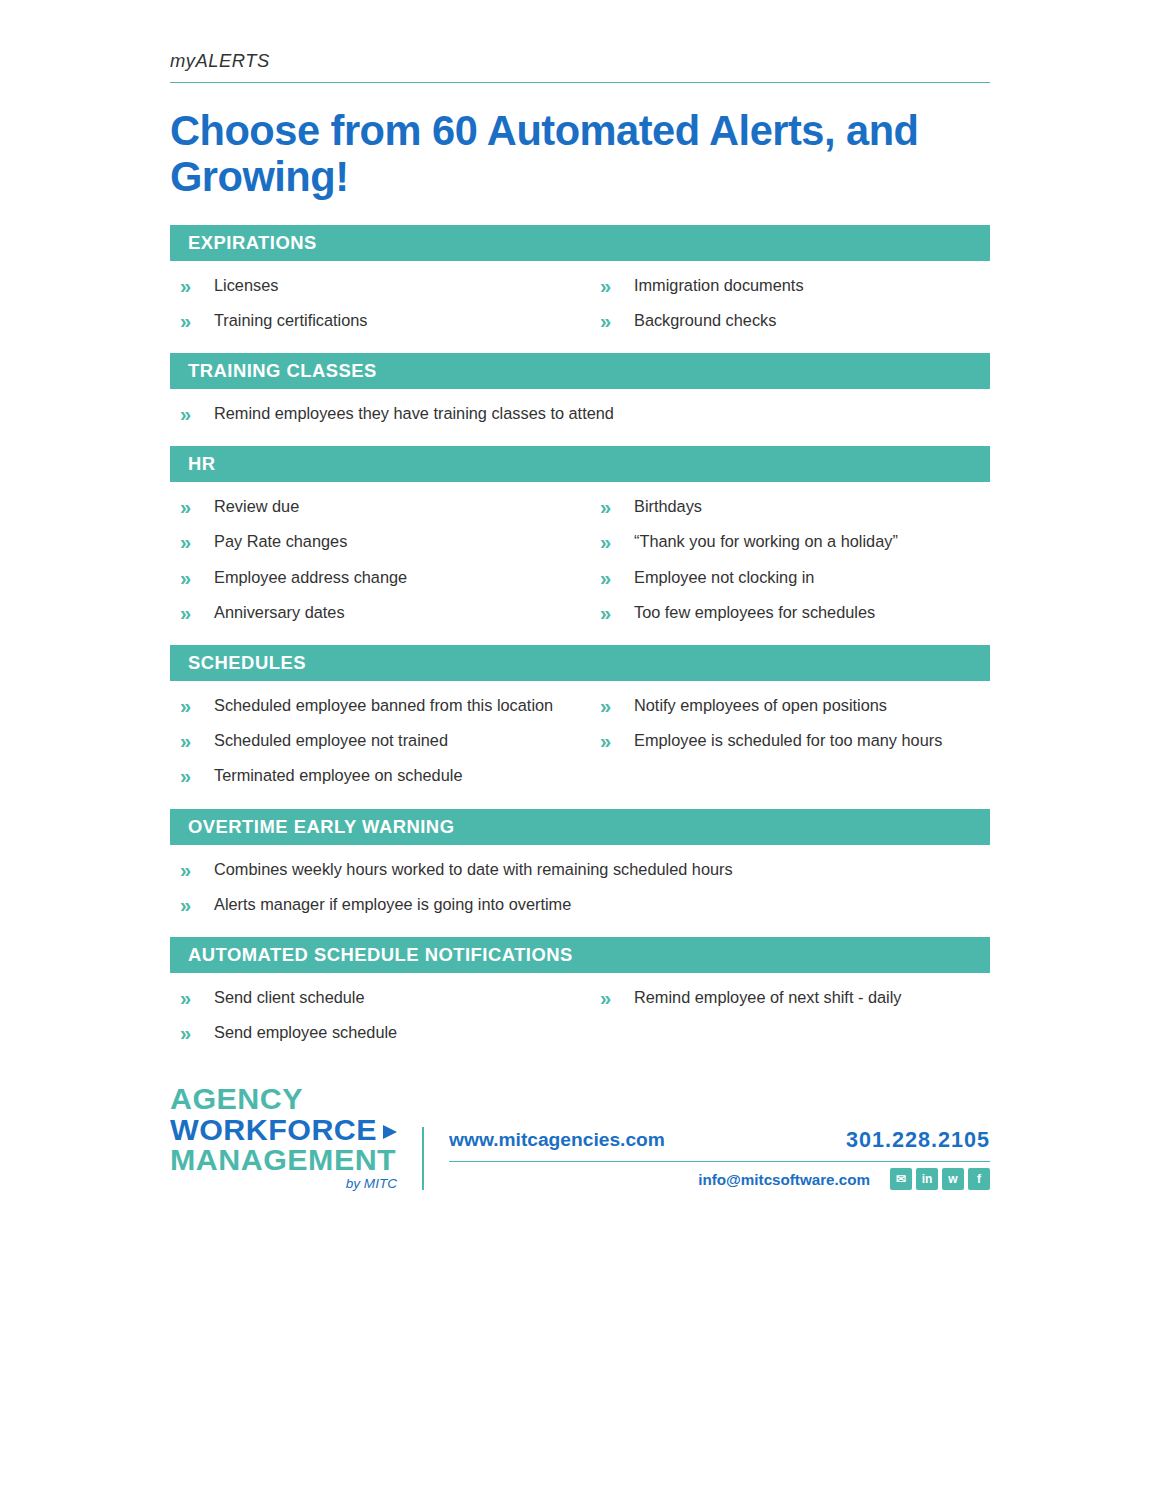myALERTS
Choose from 60 Automated Alerts, and Growing!
EXPIRATIONS
Licenses
Immigration documents
Training certifications
Background checks
TRAINING CLASSES
Remind employees they have training classes to attend
HR
Review due
Birthdays
Pay Rate changes
“Thank you for working on a holiday”
Employee address change
Employee not clocking in
Anniversary dates
Too few employees for schedules
SCHEDULES
Scheduled employee banned from this location
Notify employees of open positions
Scheduled employee not trained
Employee is scheduled for too many hours
Terminated employee on schedule
OVERTIME EARLY WARNING
Combines weekly hours worked to date with remaining scheduled hours
Alerts manager if employee is going into overtime
AUTOMATED SCHEDULE NOTIFICATIONS
Send client schedule
Remind employee of next shift - daily
Send employee schedule
AGENCY WORKFORCE MANAGEMENT by MITC
www.mitcagencies.com 301.228.2105
info@mitcsoftware.com
✉ in w f